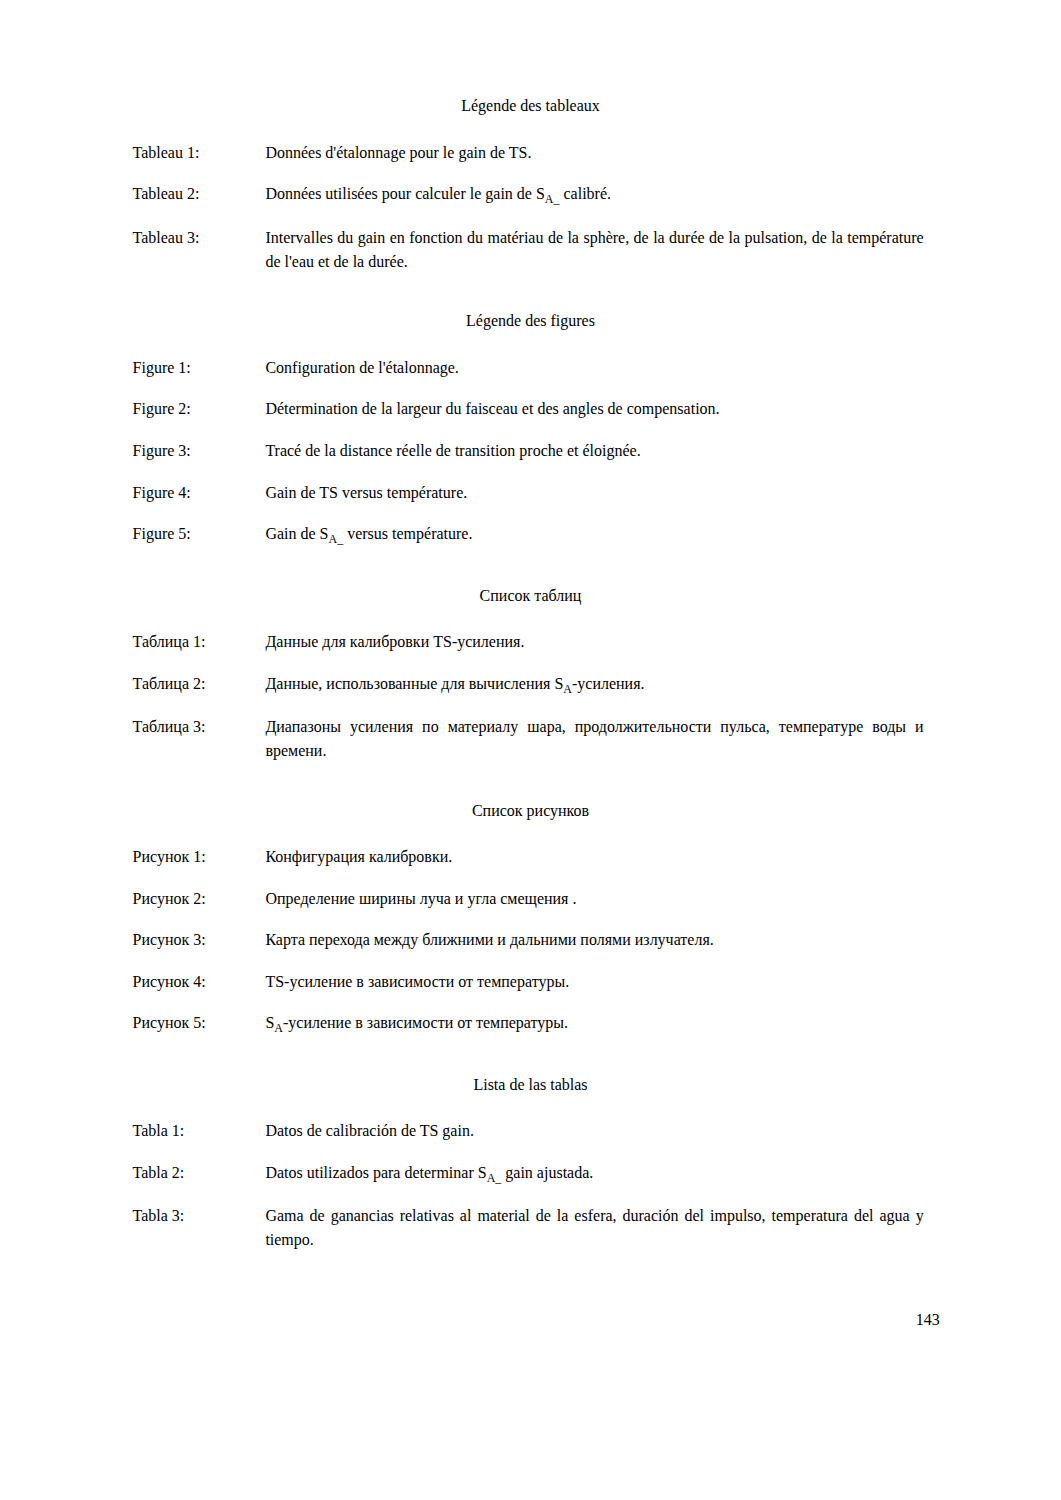Légende des tableaux
Tableau 1:
Données d'étalonnage pour le gain de TS.
Tableau 2:
Données utilisées pour calculer le gain de SA_ calibré.
Tableau 3:
Intervalles du gain en fonction du matériau de la sphère, de la durée de la pulsation, de la température de l'eau et de la durée.
Légende des figures
Figure 1:
Configuration de l'étalonnage.
Figure 2:
Détermination de la largeur du faisceau et des angles de compensation.
Figure 3:
Tracé de la distance réelle de transition proche et éloignée.
Figure 4:
Gain de TS versus température.
Figure 5:
Gain de SA_ versus température.
Список таблиц
Таблица 1:
Данные для калибровки TS-усиления.
Таблица 2:
Данные, использованные для вычисления SA-усиления.
Таблица 3:
Диапазоны усиления по материалу шара, продолжительности пульса, температуре воды и времени.
Список рисунков
Рисунок 1:
Конфигурация калибровки.
Рисунок 2:
Определение ширины луча и угла смещения .
Рисунок 3:
Карта перехода между ближними и дальними полями излучателя.
Рисунок 4:
TS-усиление в зависимости от температуры.
Рисунок 5:
SA-усиление в зависимости от температуры.
Lista de las tablas
Tabla 1:
Datos de calibración de TS gain.
Tabla 2:
Datos utilizados para determinar SA_ gain ajustada.
Tabla 3:
Gama de ganancias relativas al material de la esfera, duración del impulso, temperatura del agua y tiempo.
143